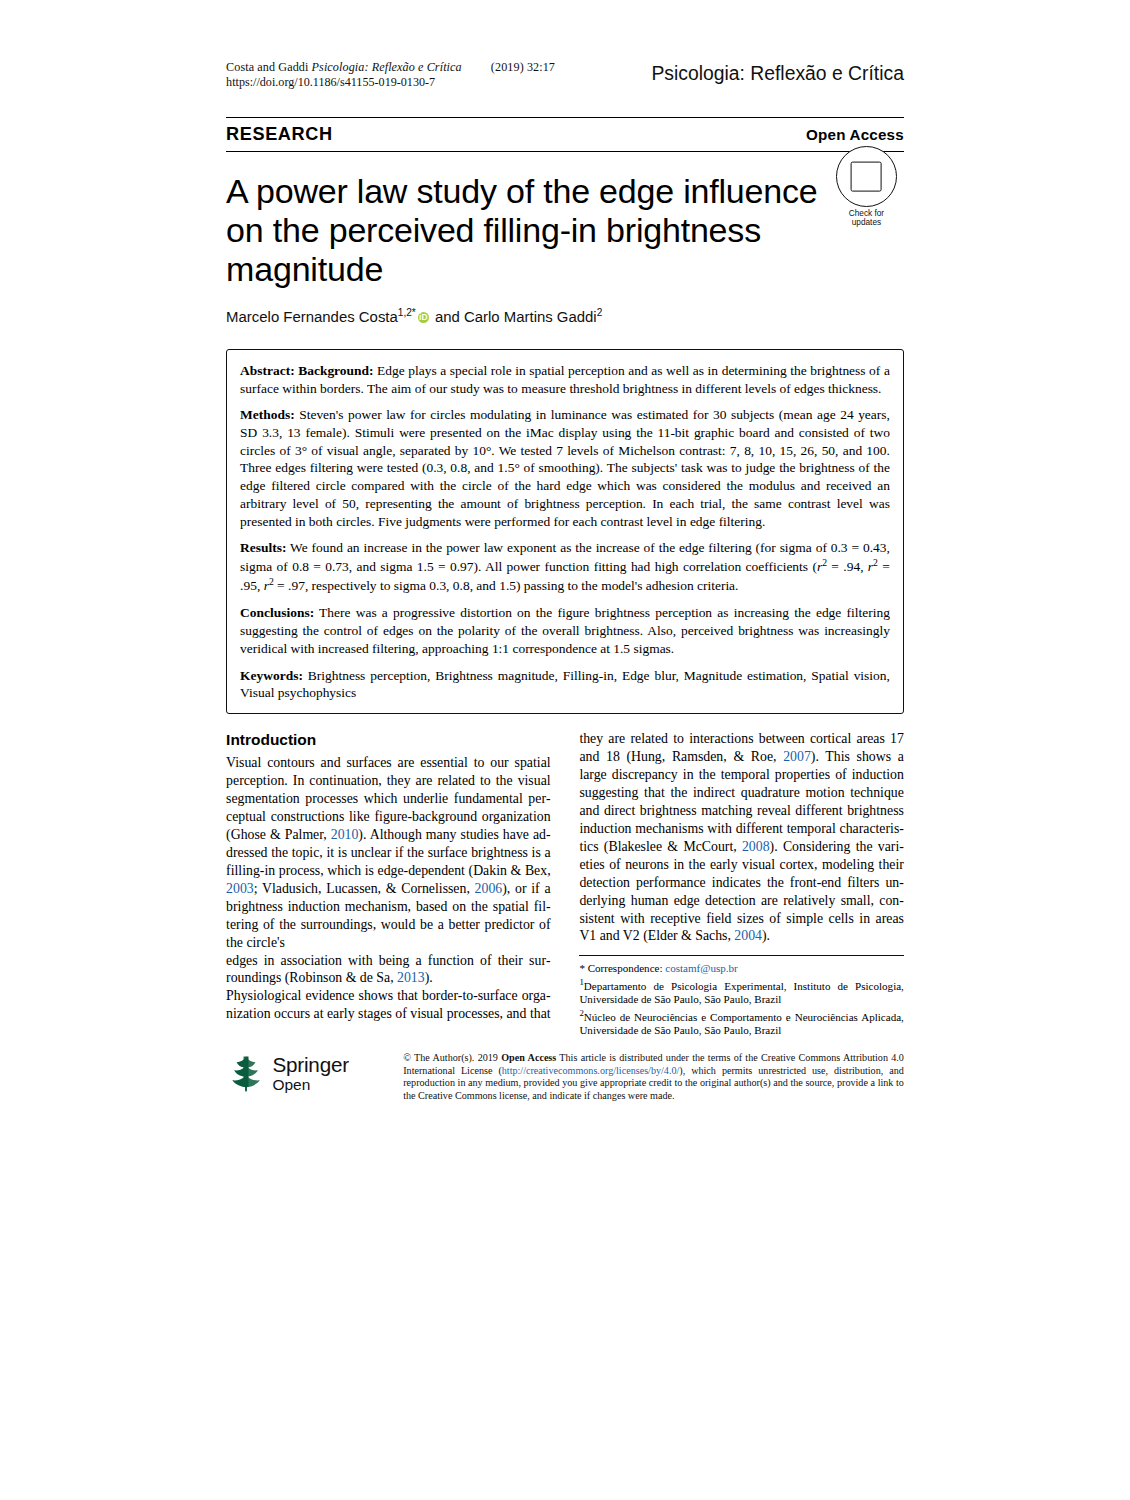Costa and Gaddi Psicologia: Reflexão e Crítica (2019) 32:17
https://doi.org/10.1186/s41155-019-0130-7
Psicologia: Reflexão e Crítica
RESEARCH
Open Access
Check for
updates
A power law study of the edge influence on the perceived filling-in brightness magnitude
Marcelo Fernandes Costa1,2* and Carlo Martins Gaddi2
Abstract: Background: Edge plays a special role in spatial perception and as well as in determining the brightness of a surface within borders. The aim of our study was to measure threshold brightness in different levels of edges thickness.
Methods: Steven's power law for circles modulating in luminance was estimated for 30 subjects (mean age 24 years, SD 3.3, 13 female). Stimuli were presented on the iMac display using the 11-bit graphic board and consisted of two circles of 3° of visual angle, separated by 10°. We tested 7 levels of Michelson contrast: 7, 8, 10, 15, 26, 50, and 100. Three edges filtering were tested (0.3, 0.8, and 1.5° of smoothing). The subjects' task was to judge the brightness of the edge filtered circle compared with the circle of the hard edge which was considered the modulus and received an arbitrary level of 50, representing the amount of brightness perception. In each trial, the same contrast level was presented in both circles. Five judgments were performed for each contrast level in edge filtering.
Results: We found an increase in the power law exponent as the increase of the edge filtering (for sigma of 0.3 = 0.43, sigma of 0.8 = 0.73, and sigma 1.5 = 0.97). All power function fitting had high correlation coefficients (r 2 = .94, r 2 = .95, r 2 = .97, respectively to sigma 0.3, 0.8, and 1.5) passing to the model's adhesion criteria.
Conclusions: There was a progressive distortion on the figure brightness perception as increasing the edge filtering suggesting the control of edges on the polarity of the overall brightness. Also, perceived brightness was increasingly veridical with increased filtering, approaching 1:1 correspondence at 1.5 sigmas.
Keywords: Brightness perception, Brightness magnitude, Filling-in, Edge blur, Magnitude estimation, Spatial vision, Visual psychophysics
Introduction
Visual contours and surfaces are essential to our spatial perception. In continuation, they are related to the visual segmentation processes which underlie fundamental perceptual constructions like figure-background organization (Ghose & Palmer, 2010). Although many studies have addressed the topic, it is unclear if the surface brightness is a filling-in process, which is edge-dependent (Dakin & Bex, 2003; Vladusich, Lucassen, & Cornelissen, 2006), or if a brightness induction mechanism, based on the spatial filtering of the surroundings, would be a better predictor of the circle's
edges in association with being a function of their surroundings (Robinson & de Sa, 2013).
Physiological evidence shows that border-to-surface organization occurs at early stages of visual processes, and that they are related to interactions between cortical areas 17 and 18 (Hung, Ramsden, & Roe, 2007). This shows a large discrepancy in the temporal properties of induction suggesting that the indirect quadrature motion technique and direct brightness matching reveal different brightness induction mechanisms with different temporal characteristics (Blakeslee & McCourt, 2008). Considering the varieties of neurons in the early visual cortex, modeling their detection performance indicates the front-end filters underlying human edge detection are relatively small, consistent with receptive field sizes of simple cells in areas V1 and V2 (Elder & Sachs, 2004).
* Correspondence: costamf@usp.br
1Departamento de Psicologia Experimental, Instituto de Psicologia, Universidade de São Paulo, São Paulo, Brazil
2Núcleo de Neurociências e Comportamento e Neurociências Aplicada, Universidade de São Paulo, São Paulo, Brazil
Springer Open
© The Author(s). 2019 Open Access This article is distributed under the terms of the Creative Commons Attribution 4.0 International License (http://creativecommons.org/licenses/by/4.0/), which permits unrestricted use, distribution, and reproduction in any medium, provided you give appropriate credit to the original author(s) and the source, provide a link to the Creative Commons license, and indicate if changes were made.